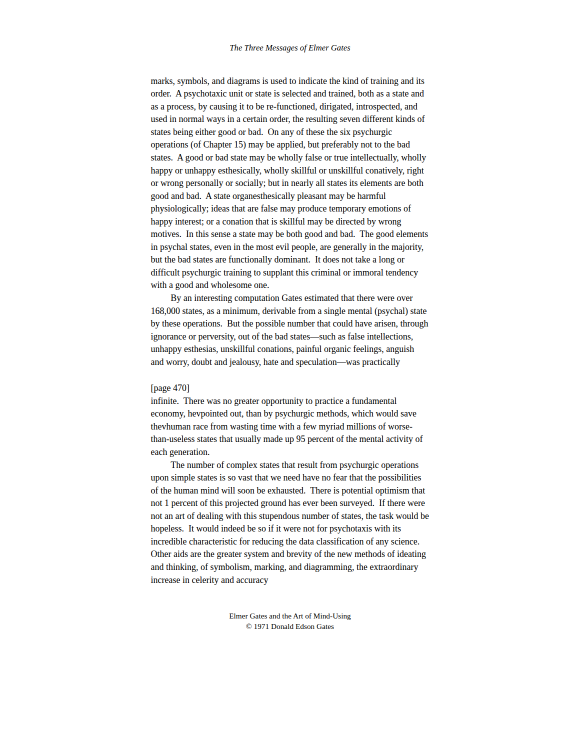The Three Messages of Elmer Gates
marks, symbols, and diagrams is used to indicate the kind of training and its order. A psychotaxic unit or state is selected and trained, both as a state and as a process, by causing it to be re-functioned, dirigated, introspected, and used in normal ways in a certain order, the resulting seven different kinds of states being either good or bad. On any of these the six psychurgic operations (of Chapter 15) may be applied, but preferably not to the bad states. A good or bad state may be wholly false or true intellectually, wholly happy or unhappy esthesically, wholly skillful or unskillful conatively, right or wrong personally or socially; but in nearly all states its elements are both good and bad. A state organesthesically pleasant may be harmful physiologically; ideas that are false may produce temporary emotions of happy interest; or a conation that is skillful may be directed by wrong motives. In this sense a state may be both good and bad. The good elements in psychal states, even in the most evil people, are generally in the majority, but the bad states are functionally dominant. It does not take a long or difficult psychurgic training to supplant this criminal or immoral tendency with a good and wholesome one.
By an interesting computation Gates estimated that there were over 168,000 states, as a minimum, derivable from a single mental (psychal) state by these operations. But the possible number that could have arisen, through ignorance or perversity, out of the bad states—such as false intellections, unhappy esthesias, unskillful conations, painful organic feelings, anguish and worry, doubt and jealousy, hate and speculation—was practically
[page 470]
infinite. There was no greater opportunity to practice a fundamental economy, hevpointed out, than by psychurgic methods, which would save thevhuman race from wasting time with a few myriad millions of worse-than-useless states that usually made up 95 percent of the mental activity of each generation.
The number of complex states that result from psychurgic operations upon simple states is so vast that we need have no fear that the possibilities of the human mind will soon be exhausted. There is potential optimism that not 1 percent of this projected ground has ever been surveyed. If there were not an art of dealing with this stupendous number of states, the task would be hopeless. It would indeed be so if it were not for psychotaxis with its incredible characteristic for reducing the data classification of any science. Other aids are the greater system and brevity of the new methods of ideating and thinking, of symbolism, marking, and diagramming, the extraordinary increase in celerity and accuracy
Elmer Gates and the Art of Mind-Using
© 1971 Donald Edson Gates